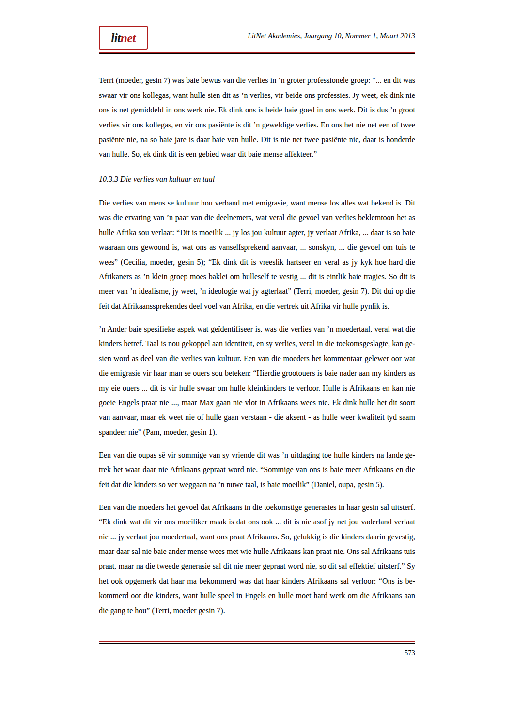litnet
LitNet Akademies, Jaargang 10, Nommer 1, Maart 2013
Terri (moeder, gesin 7) was baie bewus van die verlies in ’n groter professionele groep: “... en dit was swaar vir ons kollegas, want hulle sien dit as ’n verlies, vir beide ons professies. Jy weet, ek dink nie ons is net gemiddeld in ons werk nie. Ek dink ons is beide baie goed in ons werk. Dit is dus ’n groot verlies vir ons kollegas, en vir ons pasiënte is dit ’n geweldige verlies. En ons het nie net een of twee pasiënte nie, na so baie jare is daar baie van hulle. Dit is nie net twee pasiënte nie, daar is honderde van hulle. So, ek dink dit is een gebied waar dit baie mense affekteer.”
10.3.3 Die verlies van kultuur en taal
Die verlies van mens se kultuur hou verband met emigrasie, want mense los alles wat bekend is. Dit was die ervaring van ’n paar van die deelnemers, wat veral die gevoel van verlies beklemtoon het as hulle Afrika sou verlaat: “Dit is moeilik ... jy los jou kultuur agter, jy verlaat Afrika, ... daar is so baie waaraan ons gewoond is, wat ons as vanselfsprekend aanvaar, ... sonskyn, ... die gevoel om tuis te wees” (Cecilia, moeder, gesin 5); “Ek dink dit is vreeslik hartseer en veral as jy kyk hoe hard die Afrikaners as ’n klein groep moes baklei om hulleself te vestig ... dit is eintlik baie tragies. So dit is meer van ’n idealisme, jy weet, ’n ideologie wat jy agterlaat” (Terri, moeder, gesin 7). Dit dui op die feit dat Afrikaanssprekendes deel voel van Afrika, en die vertrek uit Afrika vir hulle pynlik is.
’n Ander baie spesifieke aspek wat geïdentifiseer is, was die verlies van ’n moedertaal, veral wat die kinders betref. Taal is nou gekoppel aan identiteit, en sy verlies, veral in die toekomsgeslagte, kan gesien word as deel van die verlies van kultuur. Een van die moeders het kommentaar gelewer oor wat die emigrasie vir haar man se ouers sou beteken: “Hierdie grootouers is baie nader aan my kinders as my eie ouers ... dit is vir hulle swaar om hulle kleinkinders te verloor. Hulle is Afrikaans en kan nie goeie Engels praat nie ..., maar Max gaan nie vlot in Afrikaans wees nie. Ek dink hulle het dit soort van aanvaar, maar ek weet nie of hulle gaan verstaan - die aksent - as hulle weer kwaliteit tyd saam spandeer nie” (Pam, moeder, gesin 1).
Een van die oupas sê vir sommige van sy vriende dit was ’n uitdaging toe hulle kinders na lande getrek het waar daar nie Afrikaans gepraat word nie. “Sommige van ons is baie meer Afrikaans en die feit dat die kinders so ver weggaan na ’n nuwe taal, is baie moeilik” (Daniel, oupa, gesin 5).
Een van die moeders het gevoel dat Afrikaans in die toekomstige generasies in haar gesin sal uitsterf. “Ek dink wat dit vir ons moeiliker maak is dat ons ook ... dit is nie asof jy net jou vaderland verlaat nie ... jy verlaat jou moedertaal, want ons praat Afrikaans. So, gelukkig is die kinders daarin gevestig, maar daar sal nie baie ander mense wees met wie hulle Afrikaans kan praat nie. Ons sal Afrikaans tuis praat, maar na die tweede generasie sal dit nie meer gepraat word nie, so dit sal effektief uitsterf.” Sy het ook opgemerk dat haar ma bekommerd was dat haar kinders Afrikaans sal verloor: “Ons is bekommerd oor die kinders, want hulle speel in Engels en hulle moet hard werk om die Afrikaans aan die gang te hou” (Terri, moeder gesin 7).
573